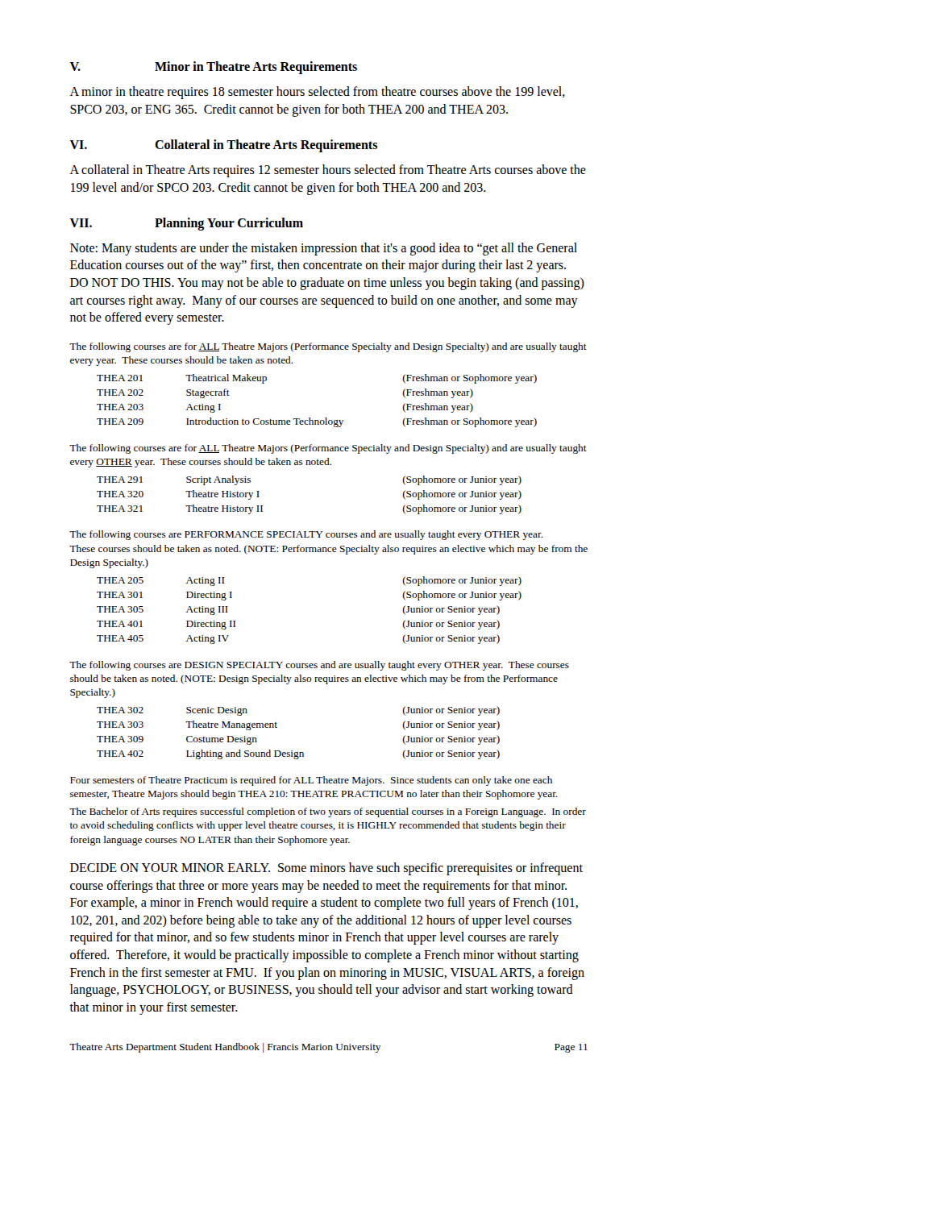V. Minor in Theatre Arts Requirements
A minor in theatre requires 18 semester hours selected from theatre courses above the 199 level, SPCO 203, or ENG 365. Credit cannot be given for both THEA 200 and THEA 203.
VI. Collateral in Theatre Arts Requirements
A collateral in Theatre Arts requires 12 semester hours selected from Theatre Arts courses above the 199 level and/or SPCO 203. Credit cannot be given for both THEA 200 and 203.
VII. Planning Your Curriculum
Note: Many students are under the mistaken impression that it's a good idea to “get all the General Education courses out of the way” first, then concentrate on their major during their last 2 years. DO NOT DO THIS. You may not be able to graduate on time unless you begin taking (and passing) art courses right away. Many of our courses are sequenced to build on one another, and some may not be offered every semester.
The following courses are for ALL Theatre Majors (Performance Specialty and Design Specialty) and are usually taught every year. These courses should be taken as noted.
| THEA 201 | Theatrical Makeup | (Freshman or Sophomore year) |
| THEA 202 | Stagecraft | (Freshman year) |
| THEA 203 | Acting I | (Freshman year) |
| THEA 209 | Introduction to Costume Technology | (Freshman or Sophomore year) |
The following courses are for ALL Theatre Majors (Performance Specialty and Design Specialty) and are usually taught every OTHER year. These courses should be taken as noted.
| THEA 291 | Script Analysis | (Sophomore or Junior year) |
| THEA 320 | Theatre History I | (Sophomore or Junior year) |
| THEA 321 | Theatre History II | (Sophomore or Junior year) |
The following courses are PERFORMANCE SPECIALTY courses and are usually taught every OTHER year.
These courses should be taken as noted. (NOTE: Performance Specialty also requires an elective which may be from the Design Specialty.)
| THEA 205 | Acting II | (Sophomore or Junior year) |
| THEA 301 | Directing I | (Sophomore or Junior year) |
| THEA 305 | Acting III | (Junior or Senior year) |
| THEA 401 | Directing II | (Junior or Senior year) |
| THEA 405 | Acting IV | (Junior or Senior year) |
The following courses are DESIGN SPECIALTY courses and are usually taught every OTHER year. These courses should be taken as noted. (NOTE: Design Specialty also requires an elective which may be from the Performance Specialty.)
| THEA 302 | Scenic Design | (Junior or Senior year) |
| THEA 303 | Theatre Management | (Junior or Senior year) |
| THEA 309 | Costume Design | (Junior or Senior year) |
| THEA 402 | Lighting and Sound Design | (Junior or Senior year) |
Four semesters of Theatre Practicum is required for ALL Theatre Majors. Since students can only take one each semester, Theatre Majors should begin THEA 210: THEATRE PRACTICUM no later than their Sophomore year.
The Bachelor of Arts requires successful completion of two years of sequential courses in a Foreign Language. In order to avoid scheduling conflicts with upper level theatre courses, it is HIGHLY recommended that students begin their foreign language courses NO LATER than their Sophomore year.
DECIDE ON YOUR MINOR EARLY. Some minors have such specific prerequisites or infrequent course offerings that three or more years may be needed to meet the requirements for that minor. For example, a minor in French would require a student to complete two full years of French (101, 102, 201, and 202) before being able to take any of the additional 12 hours of upper level courses required for that minor, and so few students minor in French that upper level courses are rarely offered. Therefore, it would be practically impossible to complete a French minor without starting French in the first semester at FMU. If you plan on minoring in MUSIC, VISUAL ARTS, a foreign language, PSYCHOLOGY, or BUSINESS, you should tell your advisor and start working toward that minor in your first semester.
Theatre Arts Department Student Handbook | Francis Marion University Page 11